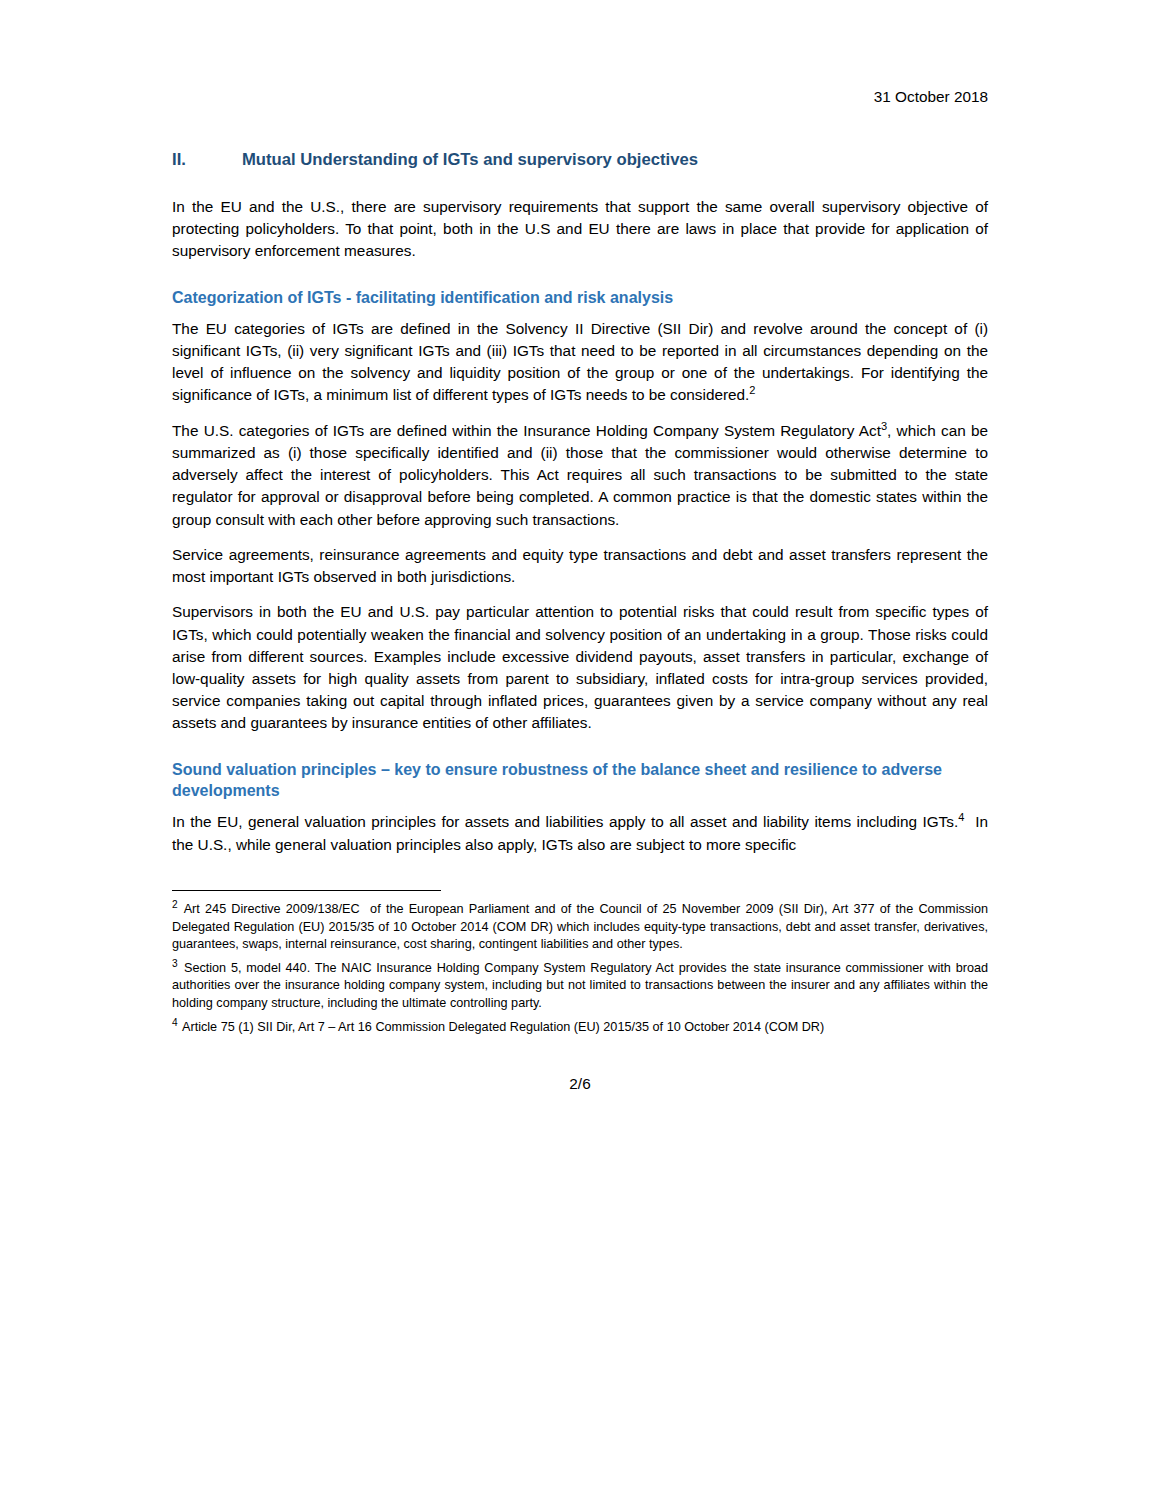31 October 2018
II. Mutual Understanding of IGTs and supervisory objectives
In the EU and the U.S., there are supervisory requirements that support the same overall supervisory objective of protecting policyholders. To that point, both in the U.S and EU there are laws in place that provide for application of supervisory enforcement measures.
Categorization of IGTs - facilitating identification and risk analysis
The EU categories of IGTs are defined in the Solvency II Directive (SII Dir) and revolve around the concept of (i) significant IGTs, (ii) very significant IGTs and (iii) IGTs that need to be reported in all circumstances depending on the level of influence on the solvency and liquidity position of the group or one of the undertakings. For identifying the significance of IGTs, a minimum list of different types of IGTs needs to be considered.2
The U.S. categories of IGTs are defined within the Insurance Holding Company System Regulatory Act3, which can be summarized as (i) those specifically identified and (ii) those that the commissioner would otherwise determine to adversely affect the interest of policyholders. This Act requires all such transactions to be submitted to the state regulator for approval or disapproval before being completed. A common practice is that the domestic states within the group consult with each other before approving such transactions.
Service agreements, reinsurance agreements and equity type transactions and debt and asset transfers represent the most important IGTs observed in both jurisdictions.
Supervisors in both the EU and U.S. pay particular attention to potential risks that could result from specific types of IGTs, which could potentially weaken the financial and solvency position of an undertaking in a group. Those risks could arise from different sources. Examples include excessive dividend payouts, asset transfers in particular, exchange of low-quality assets for high quality assets from parent to subsidiary, inflated costs for intra-group services provided, service companies taking out capital through inflated prices, guarantees given by a service company without any real assets and guarantees by insurance entities of other affiliates.
Sound valuation principles – key to ensure robustness of the balance sheet and resilience to adverse developments
In the EU, general valuation principles for assets and liabilities apply to all asset and liability items including IGTs.4 In the U.S., while general valuation principles also apply, IGTs also are subject to more specific
2 Art 245 Directive 2009/138/EC of the European Parliament and of the Council of 25 November 2009 (SII Dir), Art 377 of the Commission Delegated Regulation (EU) 2015/35 of 10 October 2014 (COM DR) which includes equity-type transactions, debt and asset transfer, derivatives, guarantees, swaps, internal reinsurance, cost sharing, contingent liabilities and other types.
3 Section 5, model 440. The NAIC Insurance Holding Company System Regulatory Act provides the state insurance commissioner with broad authorities over the insurance holding company system, including but not limited to transactions between the insurer and any affiliates within the holding company structure, including the ultimate controlling party.
4 Article 75 (1) SII Dir, Art 7 – Art 16 Commission Delegated Regulation (EU) 2015/35 of 10 October 2014 (COM DR)
2/6